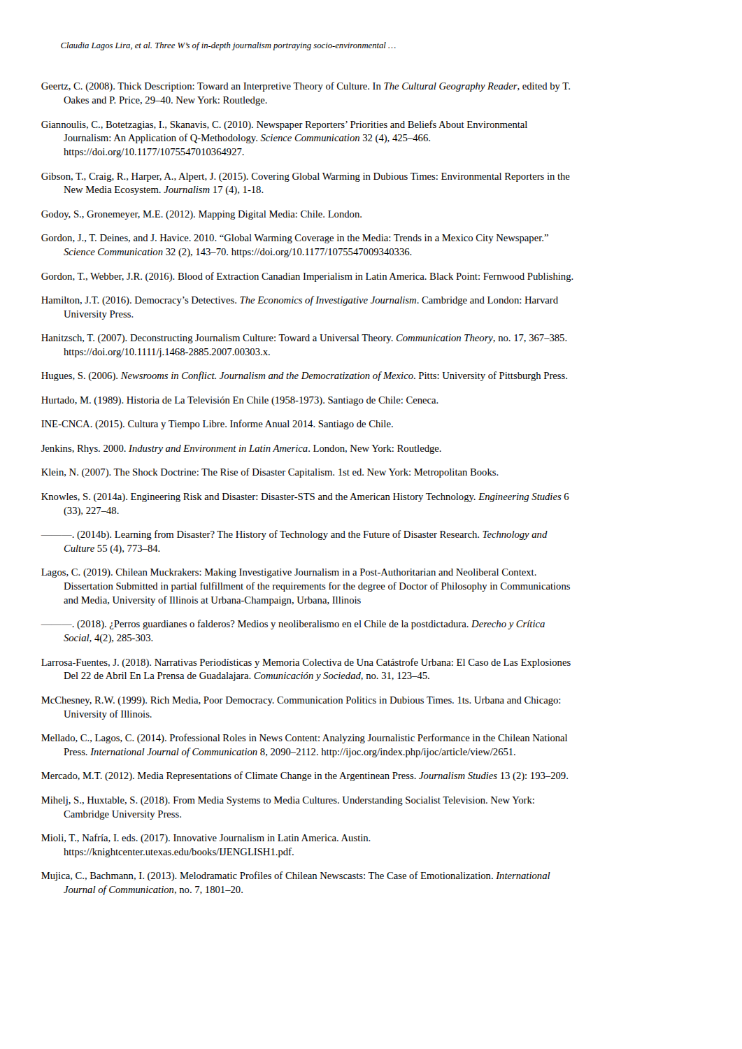Claudia Lagos Lira, et al. Three W’s of in-depth journalism portraying socio-environmental …
Geertz, C. (2008). Thick Description: Toward an Interpretive Theory of Culture. In The Cultural Geography Reader, edited by T. Oakes and P. Price, 29–40. New York: Routledge.
Giannoulis, C., Botetzagias, I., Skanavis, C. (2010). Newspaper Reporters’ Priorities and Beliefs About Environmental Journalism: An Application of Q-Methodology. Science Communication 32 (4), 425–466. https://doi.org/10.1177/1075547010364927.
Gibson, T., Craig, R., Harper, A., Alpert, J. (2015). Covering Global Warming in Dubious Times: Environmental Reporters in the New Media Ecosystem. Journalism 17 (4), 1-18.
Godoy, S., Gronemeyer, M.E. (2012). Mapping Digital Media: Chile. London.
Gordon, J., T. Deines, and J. Havice. 2010. “Global Warming Coverage in the Media: Trends in a Mexico City Newspaper.” Science Communication 32 (2), 143–70. https://doi.org/10.1177/1075547009340336.
Gordon, T., Webber, J.R. (2016). Blood of Extraction Canadian Imperialism in Latin America. Black Point: Fernwood Publishing.
Hamilton, J.T. (2016). Democracy’s Detectives. The Economics of Investigative Journalism. Cambridge and London: Harvard University Press.
Hanitzsch, T. (2007). Deconstructing Journalism Culture: Toward a Universal Theory. Communication Theory, no. 17, 367–385. https://doi.org/10.1111/j.1468-2885.2007.00303.x.
Hugues, S. (2006). Newsrooms in Conflict. Journalism and the Democratization of Mexico. Pitts: University of Pittsburgh Press.
Hurtado, M. (1989). Historia de La Televisión En Chile (1958-1973). Santiago de Chile: Ceneca.
INE-CNCA. (2015). Cultura y Tiempo Libre. Informe Anual 2014. Santiago de Chile.
Jenkins, Rhys. 2000. Industry and Environment in Latin America. London, New York: Routledge.
Klein, N. (2007). The Shock Doctrine: The Rise of Disaster Capitalism. 1st ed. New York: Metropolitan Books.
Knowles, S. (2014a). Engineering Risk and Disaster: Disaster-STS and the American History Technology. Engineering Studies 6 (33), 227–48.
———. (2014b). Learning from Disaster? The History of Technology and the Future of Disaster Research. Technology and Culture 55 (4), 773–84.
Lagos, C. (2019). Chilean Muckrakers: Making Investigative Journalism in a Post-Authoritarian and Neoliberal Context. Dissertation Submitted in partial fulfillment of the requirements for the degree of Doctor of Philosophy in Communications and Media, University of Illinois at Urbana-Champaign, Urbana, Illinois
———. (2018). ¿Perros guardianes o falderos? Medios y neoliberalismo en el Chile de la postdictadura. Derecho y Crítica Social, 4(2), 285-303.
Larrosa-Fuentes, J. (2018). Narrativas Periodísticas y Memoria Colectiva de Una Catástrofe Urbana: El Caso de Las Explosiones Del 22 de Abril En La Prensa de Guadalajara. Comunicación y Sociedad, no. 31, 123–45.
McChesney, R.W. (1999). Rich Media, Poor Democracy. Communication Politics in Dubious Times. 1ts. Urbana and Chicago: University of Illinois.
Mellado, C., Lagos, C. (2014). Professional Roles in News Content: Analyzing Journalistic Performance in the Chilean National Press. International Journal of Communication 8, 2090–2112. http://ijoc.org/index.php/ijoc/article/view/2651.
Mercado, M.T. (2012). Media Representations of Climate Change in the Argentinean Press. Journalism Studies 13 (2): 193–209.
Mihelj, S., Huxtable, S. (2018). From Media Systems to Media Cultures. Understanding Socialist Television. New York: Cambridge University Press.
Mioli, T., Nafría, I. eds. (2017). Innovative Journalism in Latin America. Austin. https://knightcenter.utexas.edu/books/IJENGLISH1.pdf.
Mujica, C., Bachmann, I. (2013). Melodramatic Profiles of Chilean Newscasts: The Case of Emotionalization. International Journal of Communication, no. 7, 1801–20.